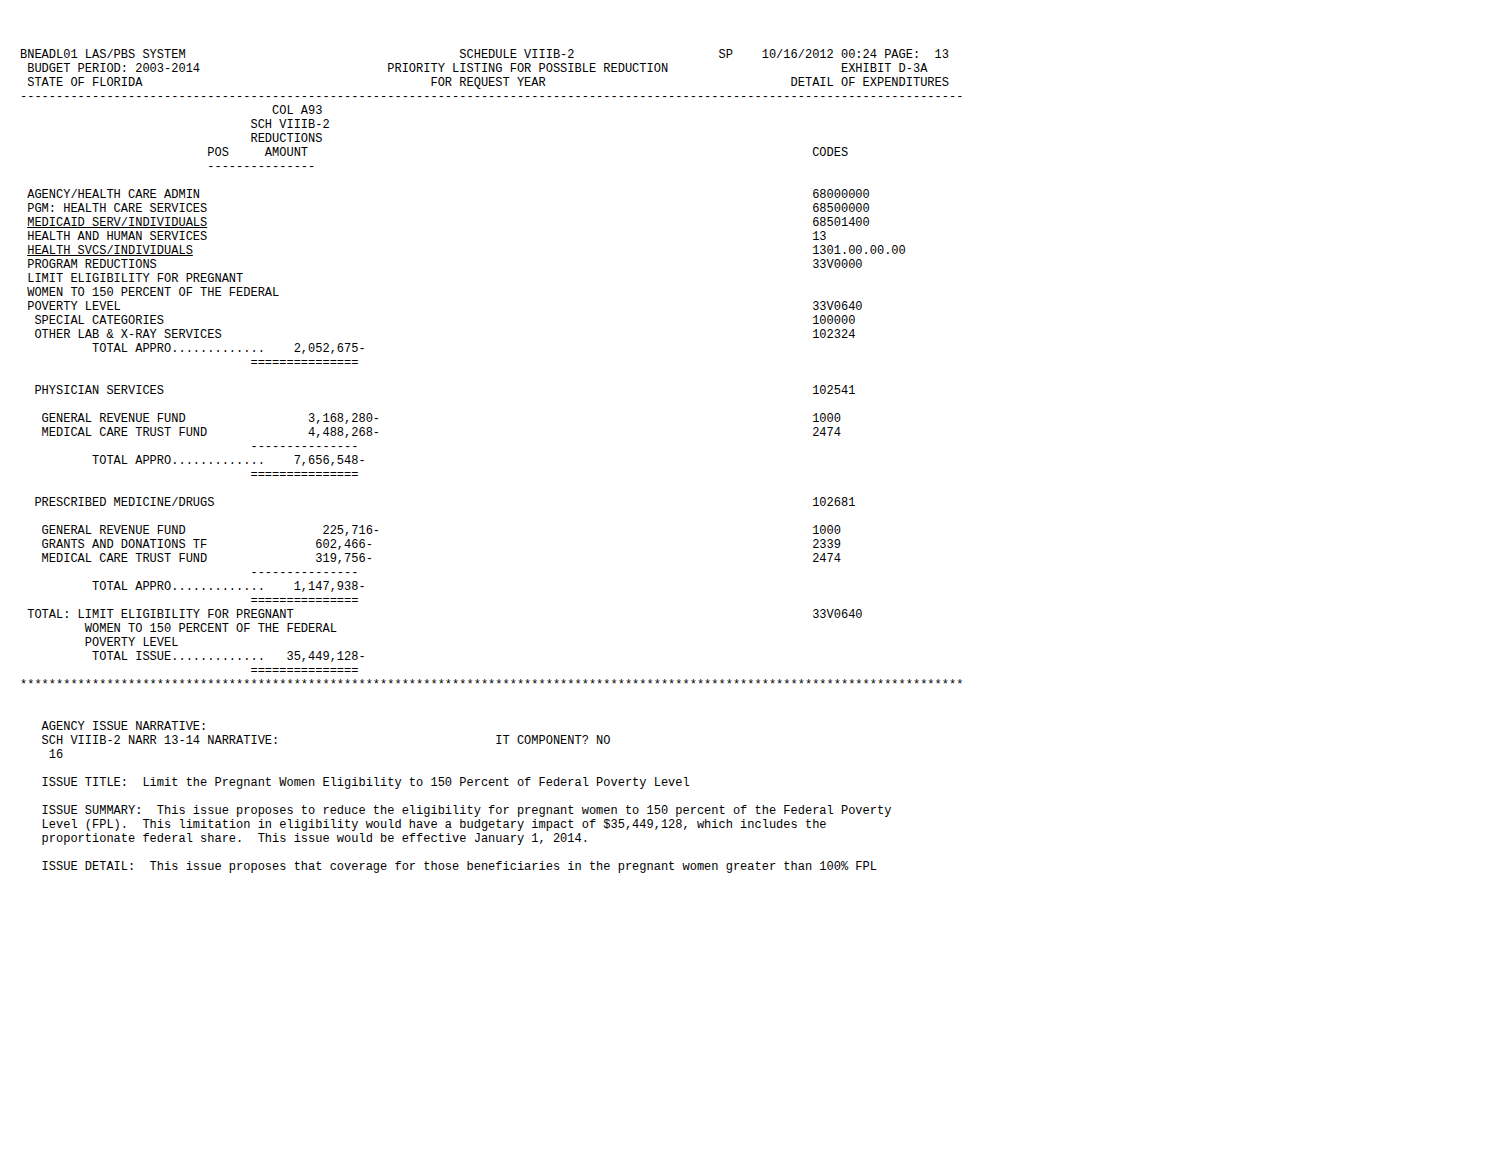BNEADL01 LAS/PBS SYSTEM SCHEDULE VIIIB-2 SP 10/16/2012 00:24 PAGE: 13 BUDGET PERIOD: 2003-2014 PRIORITY LISTING FOR POSSIBLE REDUCTION EXHIBIT D-3A STATE OF FLORIDA FOR REQUEST YEAR DETAIL OF EXPENDITURES ----------------------------------------------------------------------------------------------------------------------------------- COL A93 SCH VIIIB-2 REDUCTIONS POS AMOUNT CODES --------------- AGENCY/HEALTH CARE ADMIN 68000000 PGM: HEALTH CARE SERVICES 68500000 MEDICAID SERV/INDIVIDUALS 68501400 HEALTH AND HUMAN SERVICES 13 HEALTH SVCS/INDIVIDUALS 1301.00.00.00 PROGRAM REDUCTIONS 33V0000 LIMIT ELIGIBILITY FOR PREGNANT WOMEN TO 150 PERCENT OF THE FEDERAL POVERTY LEVEL 33V0640 SPECIAL CATEGORIES 100000 OTHER LAB & X-RAY SERVICES 102324 TOTAL APPRO............. 2,052,675- =============== PHYSICIAN SERVICES 102541 GENERAL REVENUE FUND 3,168,280- 1000 MEDICAL CARE TRUST FUND 4,488,268- 2474 --------------- TOTAL APPRO............. 7,656,548- =============== PRESCRIBED MEDICINE/DRUGS 102681 GENERAL REVENUE FUND 225,716- 1000 GRANTS AND DONATIONS TF 602,466- 2339 MEDICAL CARE TRUST FUND 319,756- 2474 --------------- TOTAL APPRO............. 1,147,938- =============== TOTAL: LIMIT ELIGIBILITY FOR PREGNANT 33V0640 WOMEN TO 150 PERCENT OF THE FEDERAL POVERTY LEVEL TOTAL ISSUE............. 35,449,128- =============== *********************************************************************************************************************************** AGENCY ISSUE NARRATIVE: SCH VIIIB-2 NARR 13-14 NARRATIVE: IT COMPONENT? NO 16 ISSUE TITLE: Limit the Pregnant Women Eligibility to 150 Percent of Federal Poverty Level ISSUE SUMMARY: This issue proposes to reduce the eligibility for pregnant women to 150 percent of the Federal Poverty Level (FPL). This limitation in eligibility would have a budgetary impact of $35,449,128, which includes the proportionate federal share. This issue would be effective January 1, 2014. ISSUE DETAIL: This issue proposes that coverage for those beneficiaries in the pregnant women greater than 100% FPL